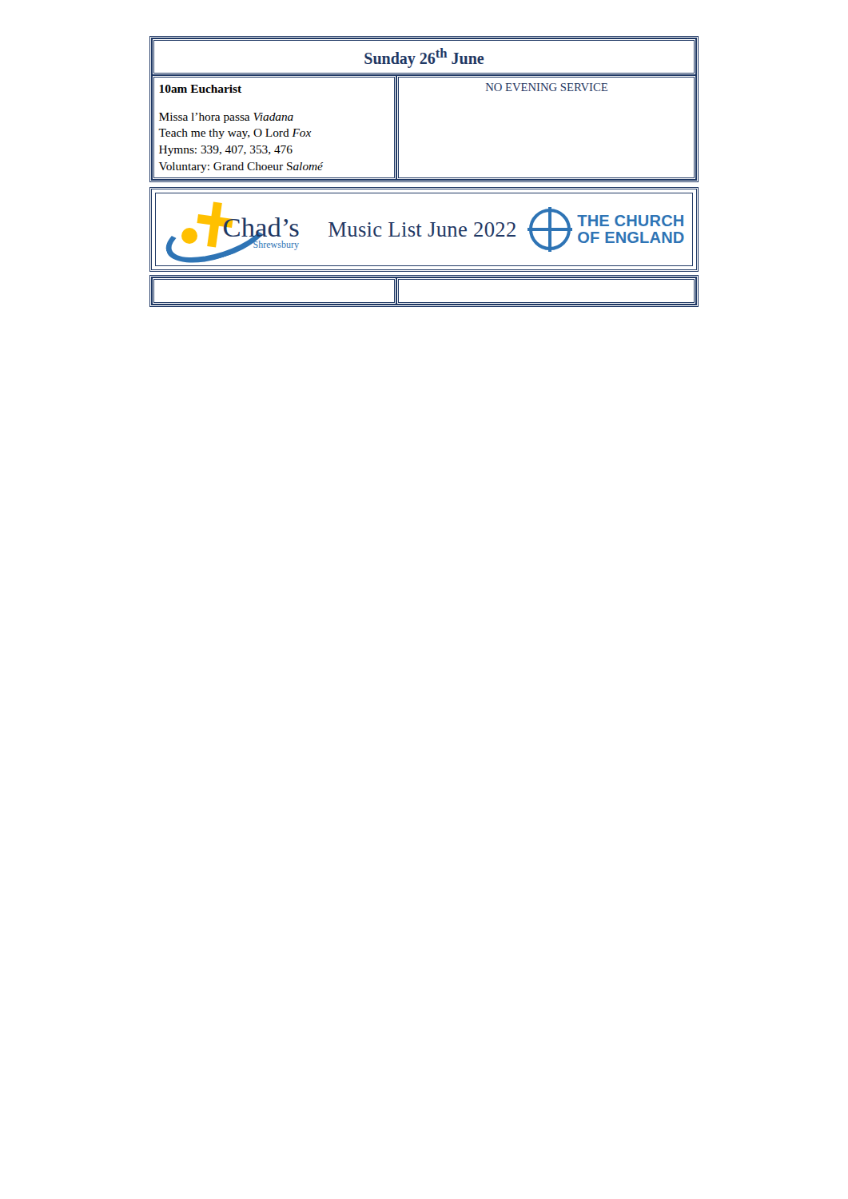| Sunday 26 th June |
| --- |
| 10am Eucharist Missa l’hora passa Viadana Teach me thy way, O Lord Fox Hymns: 339, 407, 353, 476 Voluntary: Grand Choeur S alomé | NO EVENING SERVICE |
Chad’s Shrewsbury
Music List June 2022
THE CHURCH
OF ENGLAND